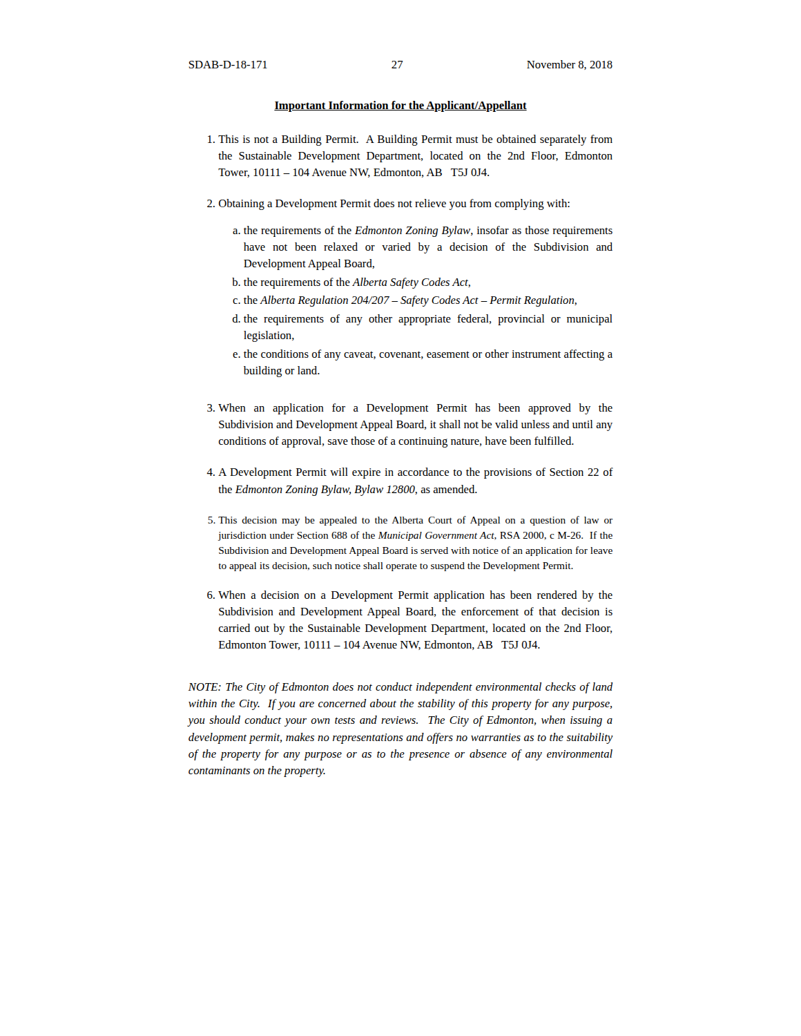SDAB-D-18-171 27 November 8, 2018
Important Information for the Applicant/Appellant
This is not a Building Permit. A Building Permit must be obtained separately from the Sustainable Development Department, located on the 2nd Floor, Edmonton Tower, 10111 – 104 Avenue NW, Edmonton, AB T5J 0J4.
Obtaining a Development Permit does not relieve you from complying with:
the requirements of the Edmonton Zoning Bylaw, insofar as those requirements have not been relaxed or varied by a decision of the Subdivision and Development Appeal Board,
the requirements of the Alberta Safety Codes Act,
the Alberta Regulation 204/207 – Safety Codes Act – Permit Regulation,
the requirements of any other appropriate federal, provincial or municipal legislation,
the conditions of any caveat, covenant, easement or other instrument affecting a building or land.
When an application for a Development Permit has been approved by the Subdivision and Development Appeal Board, it shall not be valid unless and until any conditions of approval, save those of a continuing nature, have been fulfilled.
A Development Permit will expire in accordance to the provisions of Section 22 of the Edmonton Zoning Bylaw, Bylaw 12800, as amended.
This decision may be appealed to the Alberta Court of Appeal on a question of law or jurisdiction under Section 688 of the Municipal Government Act, RSA 2000, c M-26. If the Subdivision and Development Appeal Board is served with notice of an application for leave to appeal its decision, such notice shall operate to suspend the Development Permit.
When a decision on a Development Permit application has been rendered by the Subdivision and Development Appeal Board, the enforcement of that decision is carried out by the Sustainable Development Department, located on the 2nd Floor, Edmonton Tower, 10111 – 104 Avenue NW, Edmonton, AB T5J 0J4.
NOTE: The City of Edmonton does not conduct independent environmental checks of land within the City. If you are concerned about the stability of this property for any purpose, you should conduct your own tests and reviews. The City of Edmonton, when issuing a development permit, makes no representations and offers no warranties as to the suitability of the property for any purpose or as to the presence or absence of any environmental contaminants on the property.